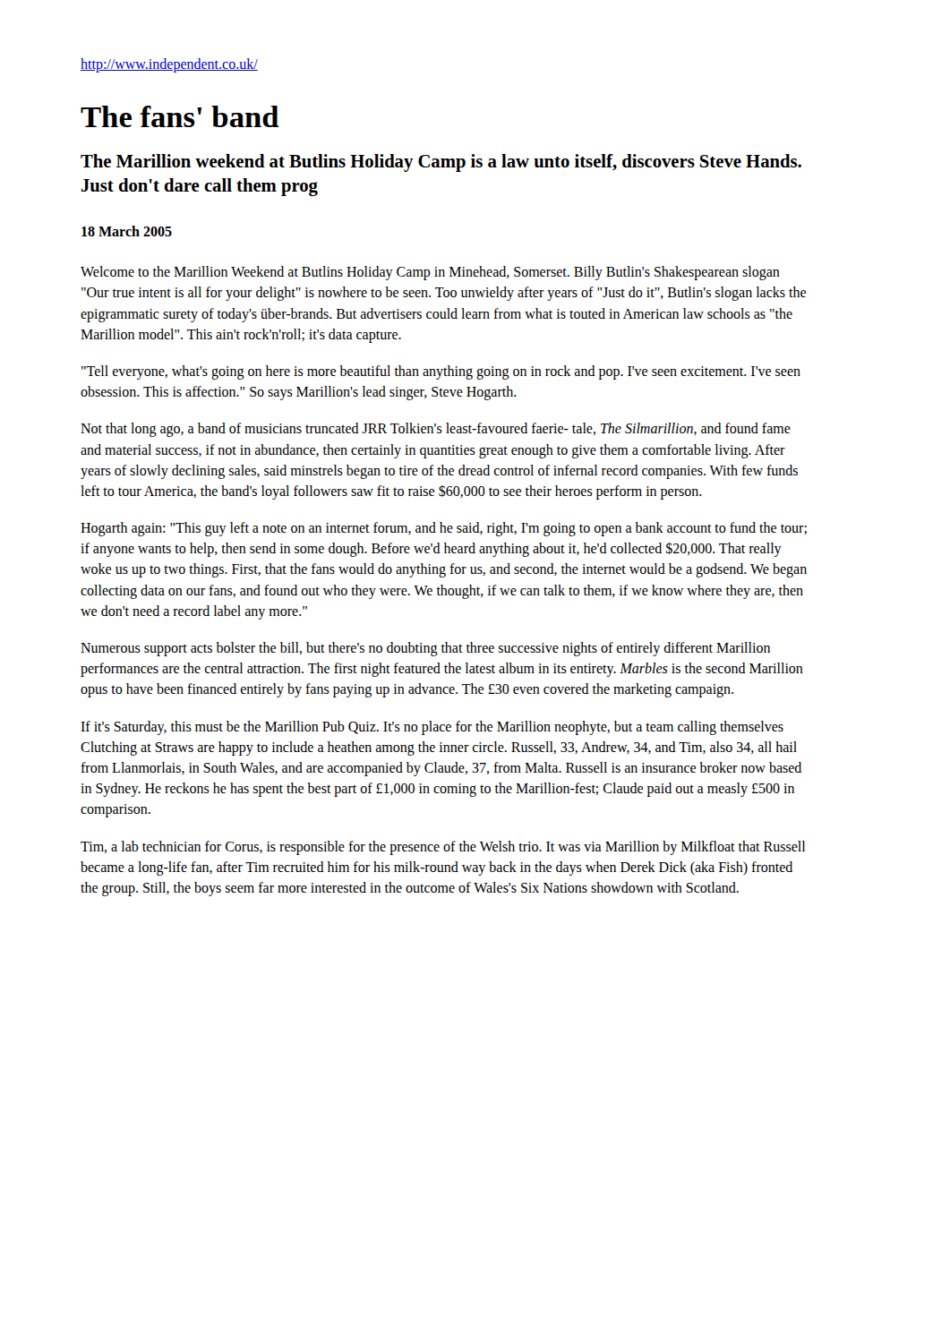http://www.independent.co.uk/
The fans' band
The Marillion weekend at Butlins Holiday Camp is a law unto itself, discovers Steve Hands. Just don't dare call them prog
18 March 2005
Welcome to the Marillion Weekend at Butlins Holiday Camp in Minehead, Somerset. Billy Butlin's Shakespearean slogan "Our true intent is all for your delight" is nowhere to be seen. Too unwieldy after years of "Just do it", Butlin's slogan lacks the epigrammatic surety of today's über-brands. But advertisers could learn from what is touted in American law schools as "the Marillion model". This ain't rock'n'roll; it's data capture.
"Tell everyone, what's going on here is more beautiful than anything going on in rock and pop. I've seen excitement. I've seen obsession. This is affection." So says Marillion's lead singer, Steve Hogarth.
Not that long ago, a band of musicians truncated JRR Tolkien's least-favoured faerie- tale, The Silmarillion, and found fame and material success, if not in abundance, then certainly in quantities great enough to give them a comfortable living. After years of slowly declining sales, said minstrels began to tire of the dread control of infernal record companies. With few funds left to tour America, the band's loyal followers saw fit to raise $60,000 to see their heroes perform in person.
Hogarth again: "This guy left a note on an internet forum, and he said, right, I'm going to open a bank account to fund the tour; if anyone wants to help, then send in some dough. Before we'd heard anything about it, he'd collected $20,000. That really woke us up to two things. First, that the fans would do anything for us, and second, the internet would be a godsend. We began collecting data on our fans, and found out who they were. We thought, if we can talk to them, if we know where they are, then we don't need a record label any more."
Numerous support acts bolster the bill, but there's no doubting that three successive nights of entirely different Marillion performances are the central attraction. The first night featured the latest album in its entirety. Marbles is the second Marillion opus to have been financed entirely by fans paying up in advance. The £30 even covered the marketing campaign.
If it's Saturday, this must be the Marillion Pub Quiz. It's no place for the Marillion neophyte, but a team calling themselves Clutching at Straws are happy to include a heathen among the inner circle. Russell, 33, Andrew, 34, and Tim, also 34, all hail from Llanmorlais, in South Wales, and are accompanied by Claude, 37, from Malta. Russell is an insurance broker now based in Sydney. He reckons he has spent the best part of £1,000 in coming to the Marillion-fest; Claude paid out a measly £500 in comparison.
Tim, a lab technician for Corus, is responsible for the presence of the Welsh trio. It was via Marillion by Milkfloat that Russell became a long-life fan, after Tim recruited him for his milk-round way back in the days when Derek Dick (aka Fish) fronted the group. Still, the boys seem far more interested in the outcome of Wales's Six Nations showdown with Scotland.